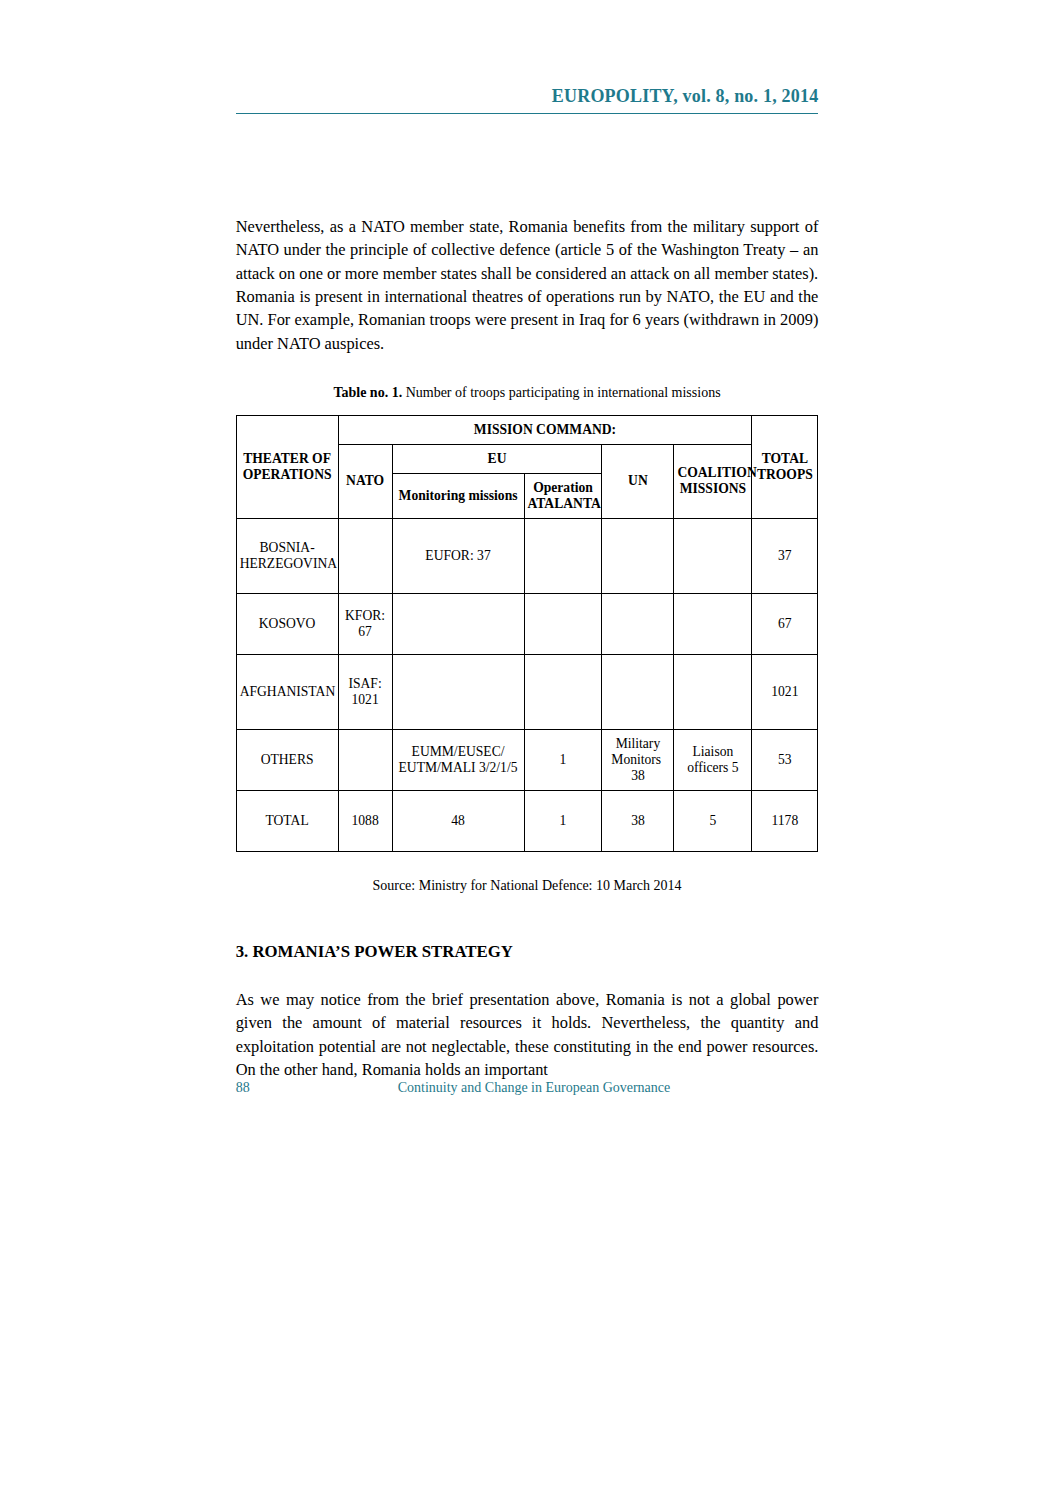EUROPOLITY, vol. 8, no. 1, 2014
Nevertheless, as a NATO member state, Romania benefits from the military support of NATO under the principle of collective defence (article 5 of the Washington Treaty – an attack on one or more member states shall be considered an attack on all member states).
Romania is present in international theatres of operations run by NATO, the EU and the UN. For example, Romanian troops were present in Iraq for 6 years (withdrawn in 2009) under NATO auspices.
Table no. 1. Number of troops participating in international missions
| THEATER OF OPERATIONS | MISSION COMMAND: | TOTAL TROOPS |
| --- | --- | --- |
| NATO | EU | UN | COALITION MISSIONS |
| Monitoring missions | Operation ATALANTA |
| BOSNIA-HERZEGOVINA | | EUFOR: 37 | | | | 37 |
| KOSOVO | KFOR: 67 | | | | | 67 |
| AFGHANISTAN | ISAF: 1021 | | | | | 1021 |
| OTHERS | | EUMM/EUSEC/ EUTM/MALI 3/2/1/5 | 1 | Military Monitors 38 | Liaison officers 5 | 53 |
| TOTAL | 1088 | 48 | 1 | 38 | 5 | 1178 |
Source: Ministry for National Defence: 10 March 2014
3. ROMANIA’S POWER STRATEGY
As we may notice from the brief presentation above, Romania is not a global power given the amount of material resources it holds. Nevertheless, the quantity and exploitation potential are not neglectable, these constituting in the end power resources. On the other hand, Romania holds an important
88
Continuity and Change in European Governance